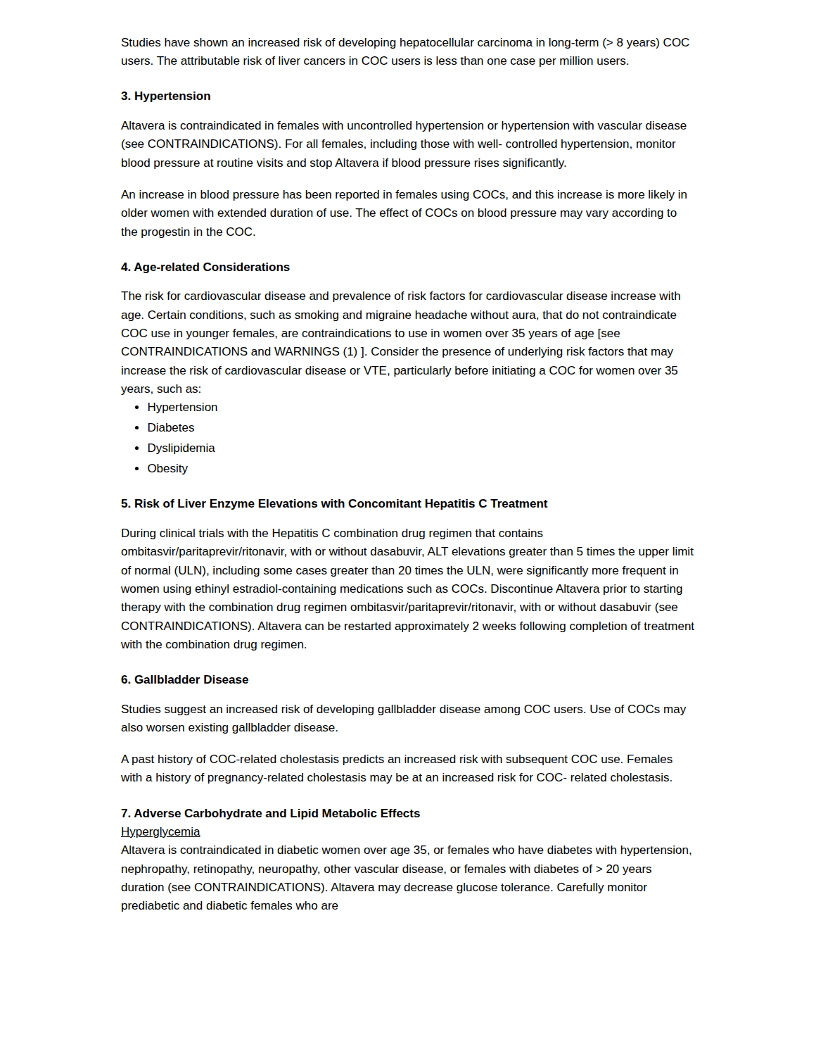Studies have shown an increased risk of developing hepatocellular carcinoma in long-term (> 8 years) COC users. The attributable risk of liver cancers in COC users is less than one case per million users.
3. Hypertension
Altavera is contraindicated in females with uncontrolled hypertension or hypertension with vascular disease (see CONTRAINDICATIONS). For all females, including those with well- controlled hypertension, monitor blood pressure at routine visits and stop Altavera if blood pressure rises significantly.
An increase in blood pressure has been reported in females using COCs, and this increase is more likely in older women with extended duration of use. The effect of COCs on blood pressure may vary according to the progestin in the COC.
4. Age-related Considerations
The risk for cardiovascular disease and prevalence of risk factors for cardiovascular disease increase with age. Certain conditions, such as smoking and migraine headache without aura, that do not contraindicate COC use in younger females, are contraindications to use in women over 35 years of age [see CONTRAINDICATIONS and WARNINGS (1) ]. Consider the presence of underlying risk factors that may increase the risk of cardiovascular disease or VTE, particularly before initiating a COC for women over 35 years, such as:
Hypertension
Diabetes
Dyslipidemia
Obesity
5. Risk of Liver Enzyme Elevations with Concomitant Hepatitis C Treatment
During clinical trials with the Hepatitis C combination drug regimen that contains ombitasvir/paritaprevir/ritonavir, with or without dasabuvir, ALT elevations greater than 5 times the upper limit of normal (ULN), including some cases greater than 20 times the ULN, were significantly more frequent in women using ethinyl estradiol-containing medications such as COCs. Discontinue Altavera prior to starting therapy with the combination drug regimen ombitasvir/paritaprevir/ritonavir, with or without dasabuvir (see CONTRAINDICATIONS). Altavera can be restarted approximately 2 weeks following completion of treatment with the combination drug regimen.
6. Gallbladder Disease
Studies suggest an increased risk of developing gallbladder disease among COC users. Use of COCs may also worsen existing gallbladder disease.
A past history of COC-related cholestasis predicts an increased risk with subsequent COC use. Females with a history of pregnancy-related cholestasis may be at an increased risk for COC- related cholestasis.
7. Adverse Carbohydrate and Lipid Metabolic Effects
Hyperglycemia
Altavera is contraindicated in diabetic women over age 35, or females who have diabetes with hypertension, nephropathy, retinopathy, neuropathy, other vascular disease, or females with diabetes of > 20 years duration (see CONTRAINDICATIONS). Altavera may decrease glucose tolerance. Carefully monitor prediabetic and diabetic females who are